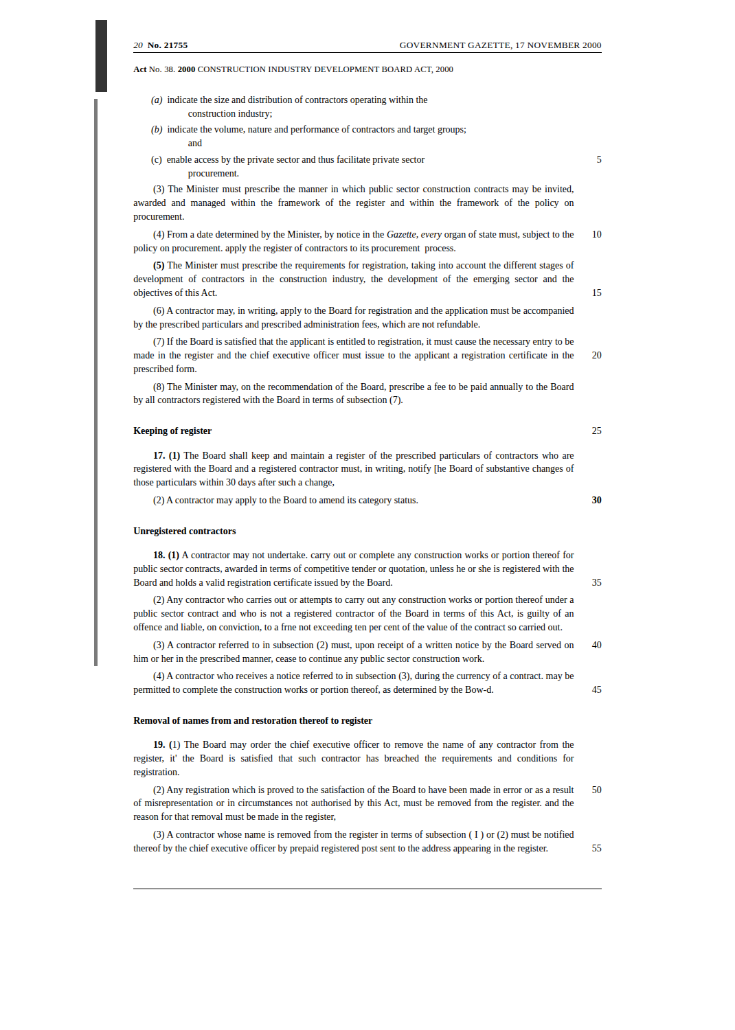20 No. 21755
GOVERNMENT GAZETTE, 17 NOVEMBER 2000
Act No. 38. 2000 CONSTRUCTION INDUSTRY DEVELOPMENT BOARD ACT, 2000
(a) indicate the size and distribution of contractors operating within the construction industry;
(b) indicate the volume, nature and performance of contractors and target groups; and
(c) enable access by the private sector and thus facilitate private sector 5 procurement.
(3) The Minister must prescribe the manner in which public sector construction contracts may be invited, awarded and managed within the framework of the register and within the framework of the policy on procurement.
(4) From a date determined by the Minister, by notice in the Gazette, every organ of 10 state must, subject to the policy on procurement. apply the register of contractors to its procurement process.
(5) The Minister must prescribe the requirements for registration, taking into account the different stages of development of contractors in the construction industry, the development of the emerging sector and the objectives of this Act. 15
(6) A contractor may, in writing, apply to the Board for registration and the application must be accompanied by the prescribed particulars and prescribed administration fees, which are not refundable.
(7) If the Board is satisfied that the applicant is entitled to registration, it must cause the necessary entry to be made in the register and the chief executive officer must issue 20 to the applicant a registration certificate in the prescribed form.
(8) The Minister may, on the recommendation of the Board, prescribe a fee to be paid annually to the Board by all contractors registered with the Board in terms of subsection (7).
Keeping of register25
17. (1) The Board shall keep and maintain a register of the prescribed particulars of contractors who are registered with the Board and a registered contractor must, in writing, notify [he Board of substantive changes of those particulars within 30 days after such a change,
(2) A contractor may apply to the Board to amend its category status. 30
Unregistered contractors
18. (1) A contractor may not undertake. carry out or complete any construction works or portion thereof for public sector contracts, awarded in terms of competitive tender or quotation, unless he or she is registered with the Board and holds a valid registration certificate issued by the Board. 35
(2) Any contractor who carries out or attempts to carry out any construction works or portion thereof under a public sector contract and who is not a registered contractor of the Board in terms of this Act, is guilty of an offence and liable, on conviction, to a frne not exceeding ten per cent of the value of the contract so carried out.
(3) A contractor referred to in subsection (2) must, upon receipt of a written notice by 40 the Board served on him or her in the prescribed manner, cease to continue any public sector construction work.
(4) A contractor who receives a notice referred to in subsection (3), during the currency of a contract. may be permitted to complete the construction works or portion thereof, as determined by the Bow-d. 45
Removal of names from and restoration thereof to register
19. (1) The Board may order the chief executive officer to remove the name of any contractor from the register, it' the Board is satisfied that such contractor has breached the requirements and conditions for registration.
(2) Any registration which is proved to the satisfaction of the Board to have been 50 made in error or as a result of misrepresentation or in circumstances not authorised by this Act, must be removed from the register. and the reason for that removal must be made in the register,
(3) A contractor whose name is removed from the register in terms of subsection ( I ) or (2) must be notified thereof by the chief executive officer by prepaid registered post 55 sent to the address appearing in the register.